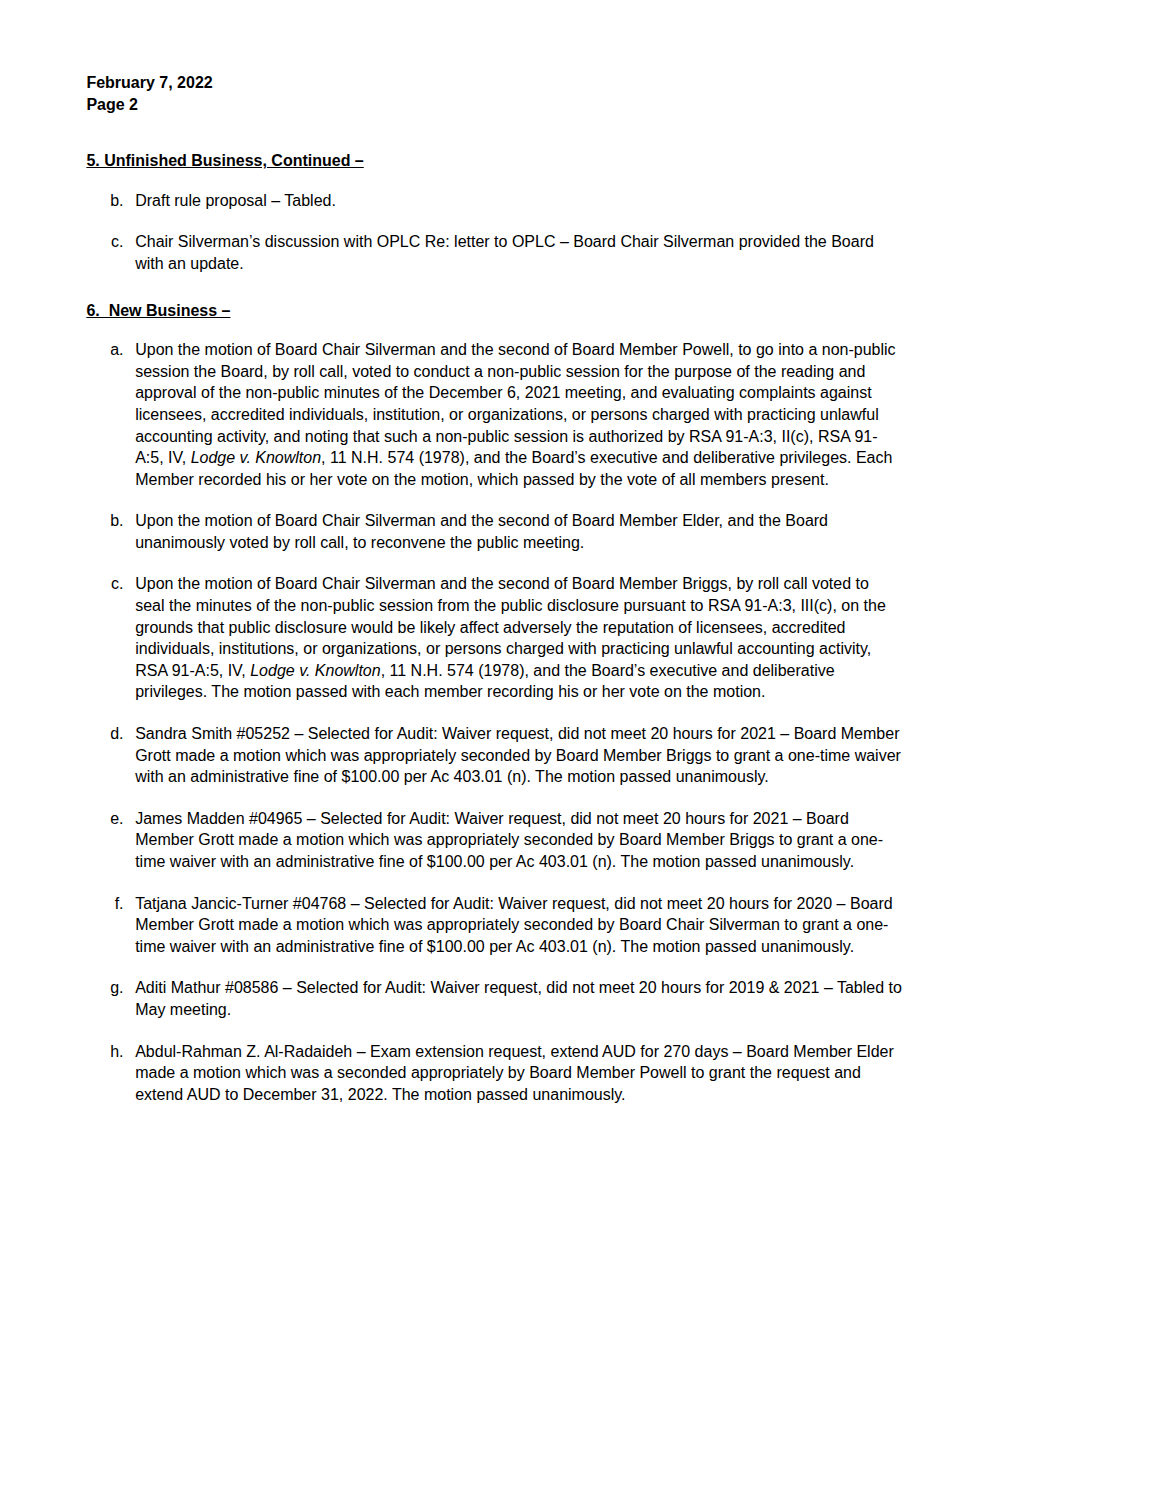February 7, 2022
Page 2
5. Unfinished Business, Continued –
Draft rule proposal – Tabled.
Chair Silverman’s discussion with OPLC Re: letter to OPLC – Board Chair Silverman provided the Board with an update.
6. New Business –
Upon the motion of Board Chair Silverman and the second of Board Member Powell, to go into a non-public session the Board, by roll call, voted to conduct a non-public session for the purpose of the reading and approval of the non-public minutes of the December 6, 2021 meeting, and evaluating complaints against licensees, accredited individuals, institution, or organizations, or persons charged with practicing unlawful accounting activity, and noting that such a non-public session is authorized by RSA 91-A:3, II(c), RSA 91-A:5, IV, Lodge v. Knowlton, 11 N.H. 574 (1978), and the Board’s executive and deliberative privileges. Each Member recorded his or her vote on the motion, which passed by the vote of all members present.
Upon the motion of Board Chair Silverman and the second of Board Member Elder, and the Board unanimously voted by roll call, to reconvene the public meeting.
Upon the motion of Board Chair Silverman and the second of Board Member Briggs, by roll call voted to seal the minutes of the non-public session from the public disclosure pursuant to RSA 91-A:3, III(c), on the grounds that public disclosure would be likely affect adversely the reputation of licensees, accredited individuals, institutions, or organizations, or persons charged with practicing unlawful accounting activity, RSA 91-A:5, IV, Lodge v. Knowlton, 11 N.H. 574 (1978), and the Board’s executive and deliberative privileges. The motion passed with each member recording his or her vote on the motion.
Sandra Smith #05252 – Selected for Audit: Waiver request, did not meet 20 hours for 2021 – Board Member Grott made a motion which was appropriately seconded by Board Member Briggs to grant a one-time waiver with an administrative fine of $100.00 per Ac 403.01 (n). The motion passed unanimously.
James Madden #04965 – Selected for Audit: Waiver request, did not meet 20 hours for 2021 – Board Member Grott made a motion which was appropriately seconded by Board Member Briggs to grant a one-time waiver with an administrative fine of $100.00 per Ac 403.01 (n). The motion passed unanimously.
Tatjana Jancic-Turner #04768 – Selected for Audit: Waiver request, did not meet 20 hours for 2020 – Board Member Grott made a motion which was appropriately seconded by Board Chair Silverman to grant a one-time waiver with an administrative fine of $100.00 per Ac 403.01 (n). The motion passed unanimously.
Aditi Mathur #08586 – Selected for Audit: Waiver request, did not meet 20 hours for 2019 & 2021 – Tabled to May meeting.
Abdul-Rahman Z. Al-Radaideh – Exam extension request, extend AUD for 270 days – Board Member Elder made a motion which was a seconded appropriately by Board Member Powell to grant the request and extend AUD to December 31, 2022. The motion passed unanimously.